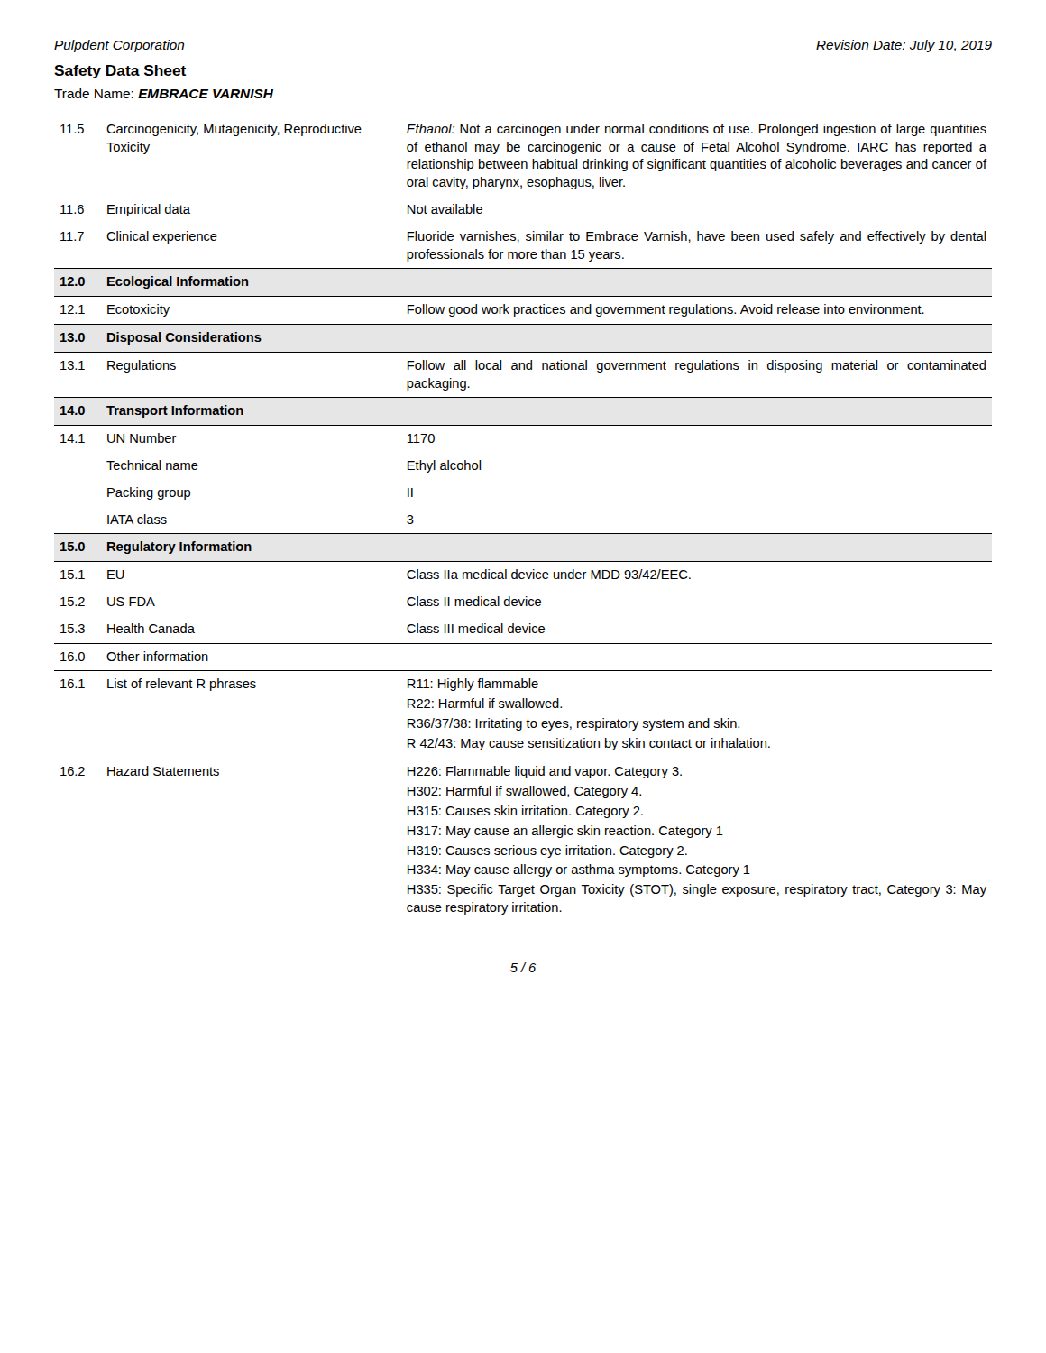Pulpdent Corporation Revision Date: July 10, 2019
Safety Data Sheet
Trade Name: EMBRACE VARNISH
| 11.5 | Carcinogenicity, Mutagenicity, Reproductive Toxicity | Ethanol: Not a carcinogen under normal conditions of use. Prolonged ingestion of large quantities of ethanol may be carcinogenic or a cause of Fetal Alcohol Syndrome. IARC has reported a relationship between habitual drinking of significant quantities of alcoholic beverages and cancer of oral cavity, pharynx, esophagus, liver. |
| 11.6 | Empirical data | Not available |
| 11.7 | Clinical experience | Fluoride varnishes, similar to Embrace Varnish, have been used safely and effectively by dental professionals for more than 15 years. |
| 12.0 | Ecological Information |
| 12.1 | Ecotoxicity | Follow good work practices and government regulations. Avoid release into environment. |
| 13.0 | Disposal Considerations |
| 13.1 | Regulations | Follow all local and national government regulations in disposing material or contaminated packaging. |
| 14.0 | Transport Information |
| 14.1 | UN Number | 1170 |
| | Technical name | Ethyl alcohol |
| | Packing group | II |
| | IATA class | 3 |
| 15.0 | Regulatory Information |
| 15.1 | EU | Class IIa medical device under MDD 93/42/EEC. |
| 15.2 | US FDA | Class II medical device |
| 15.3 | Health Canada | Class III medical device |
| 16.0 | Other information |
| 16.1 | List of relevant R phrases | R11: Highly flammable R22: Harmful if swallowed. R36/37/38: Irritating to eyes, respiratory system and skin. R 42/43: May cause sensitization by skin contact or inhalation. |
| 16.2 | Hazard Statements | H226: Flammable liquid and vapor. Category 3. H302: Harmful if swallowed, Category 4. H315: Causes skin irritation. Category 2. H317: May cause an allergic skin reaction. Category 1 H319: Causes serious eye irritation. Category 2. H334: May cause allergy or asthma symptoms. Category 1 H335: Specific Target Organ Toxicity (STOT), single exposure, respiratory tract, Category 3: May cause respiratory irritation. |
5 / 6